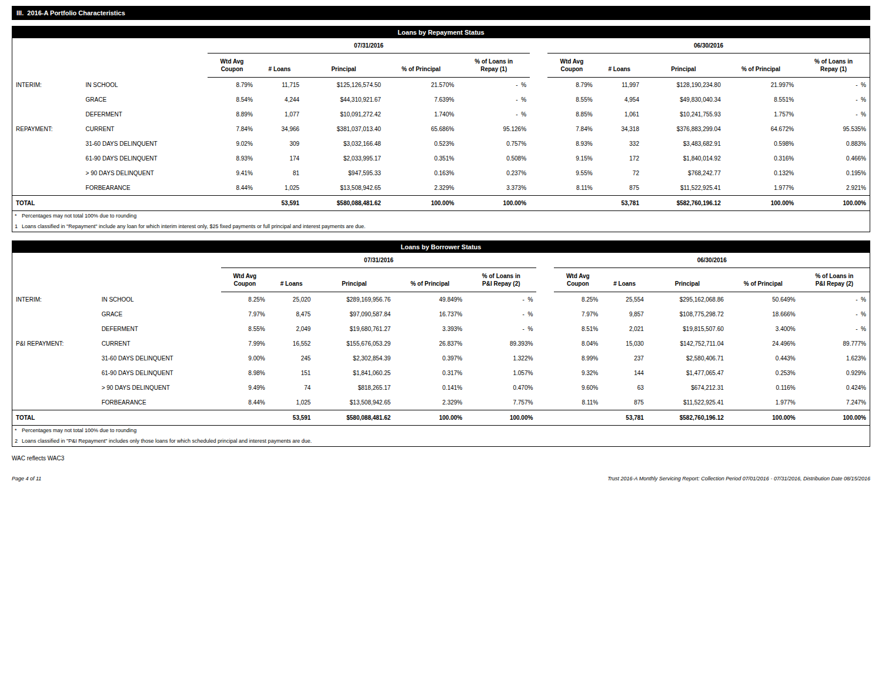III. 2016-A Portfolio Characteristics
Loans by Repayment Status
| | 07/31/2016 | | 06/30/2016 |
| | Wtd Avg Coupon | # Loans | Principal | % of Principal | % of Loans in Repay (1) | | Wtd Avg Coupon | # Loans | Principal | % of Principal | % of Loans in Repay (1) |
| INTERIM: | IN SCHOOL | 8.79% | 11,715 | $125,126,574.50 | 21.570% | - % | | 8.79% | 11,997 | $128,190,234.80 | 21.997% | - % |
| | GRACE | 8.54% | 4,244 | $44,310,921.67 | 7.639% | - % | | 8.55% | 4,954 | $49,830,040.34 | 8.551% | - % |
| | DEFERMENT | 8.89% | 1,077 | $10,091,272.42 | 1.740% | - % | | 8.85% | 1,061 | $10,241,755.93 | 1.757% | - % |
| REPAYMENT: | CURRENT | 7.84% | 34,966 | $381,037,013.40 | 65.686% | 95.126% | | 7.84% | 34,318 | $376,883,299.04 | 64.672% | 95.535% |
| | 31-60 DAYS DELINQUENT | 9.02% | 309 | $3,032,166.48 | 0.523% | 0.757% | | 8.93% | 332 | $3,483,682.91 | 0.598% | 0.883% |
| | 61-90 DAYS DELINQUENT | 8.93% | 174 | $2,033,995.17 | 0.351% | 0.508% | | 9.15% | 172 | $1,840,014.92 | 0.316% | 0.466% |
| | > 90 DAYS DELINQUENT | 9.41% | 81 | $947,595.33 | 0.163% | 0.237% | | 9.55% | 72 | $768,242.77 | 0.132% | 0.195% |
| | FORBEARANCE | 8.44% | 1,025 | $13,508,942.65 | 2.329% | 3.373% | | 8.11% | 875 | $11,522,925.41 | 1.977% | 2.921% |
| TOTAL | | | 53,591 | $580,088,481.62 | 100.00% | 100.00% | | | 53,781 | $582,760,196.12 | 100.00% | 100.00% |
*Percentages may not total 100% due to rounding
1 Loans classified in "Repayment" include any loan for which interim interest only, $25 fixed payments or full principal and interest payments are due.
Loans by Borrower Status
| | 07/31/2016 | | 06/30/2016 |
| | Wtd Avg Coupon | # Loans | Principal | % of Principal | % of Loans in P&I Repay (2) | | Wtd Avg Coupon | # Loans | Principal | % of Principal | % of Loans in P&I Repay (2) |
| INTERIM: | IN SCHOOL | 8.25% | 25,020 | $289,169,956.76 | 49.849% | - % | | 8.25% | 25,554 | $295,162,068.86 | 50.649% | - % |
| | GRACE | 7.97% | 8,475 | $97,090,587.84 | 16.737% | - % | | 7.97% | 9,857 | $108,775,298.72 | 18.666% | - % |
| | DEFERMENT | 8.55% | 2,049 | $19,680,761.27 | 3.393% | - % | | 8.51% | 2,021 | $19,815,507.60 | 3.400% | - % |
| P&I REPAYMENT: | CURRENT | 7.99% | 16,552 | $155,676,053.29 | 26.837% | 89.393% | | 8.04% | 15,030 | $142,752,711.04 | 24.496% | 89.777% |
| | 31-60 DAYS DELINQUENT | 9.00% | 245 | $2,302,854.39 | 0.397% | 1.322% | | 8.99% | 237 | $2,580,406.71 | 0.443% | 1.623% |
| | 61-90 DAYS DELINQUENT | 8.98% | 151 | $1,841,060.25 | 0.317% | 1.057% | | 9.32% | 144 | $1,477,065.47 | 0.253% | 0.929% |
| | > 90 DAYS DELINQUENT | 9.49% | 74 | $818,265.17 | 0.141% | 0.470% | | 9.60% | 63 | $674,212.31 | 0.116% | 0.424% |
| | FORBEARANCE | 8.44% | 1,025 | $13,508,942.65 | 2.329% | 7.757% | | 8.11% | 875 | $11,522,925.41 | 1.977% | 7.247% |
| TOTAL | | | 53,591 | $580,088,481.62 | 100.00% | 100.00% | | | 53,781 | $582,760,196.12 | 100.00% | 100.00% |
*Percentages may not total 100% due to rounding
2 Loans classified in "P&I Repayment" includes only those loans for which scheduled principal and interest payments are due.
WAC reflects WAC3
Page 4 of 11
Trust 2016-A Monthly Servicing Report: Collection Period 07/01/2016 - 07/31/2016, Distribution Date 08/15/2016